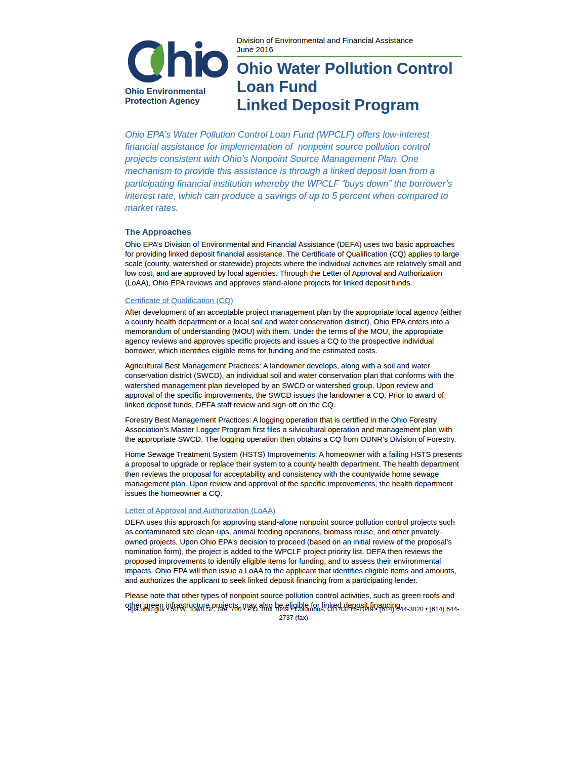placeholder
Ohio Environmental
Protection Agency
Division of Environmental and Financial Assistance June 2016
Ohio Water Pollution Control Loan Fund
Linked Deposit Program
Ohio EPA’s Water Pollution Control Loan Fund (WPCLF) offers low-interest financial assistance for implementation of nonpoint source pollution control projects consistent with Ohio’s Nonpoint Source Management Plan. One mechanism to provide this assistance is through a linked deposit loan from a participating financial institution whereby the WPCLF “buys down” the borrower’s interest rate, which can produce a savings of up to 5 percent when compared to market rates.
The Approaches
Ohio EPA’s Division of Environmental and Financial Assistance (DEFA) uses two basic approaches for providing linked deposit financial assistance. The Certificate of Qualification (CQ) applies to large scale (county, watershed or statewide) projects where the individual activities are relatively small and low cost, and are approved by local agencies. Through the Letter of Approval and Authorization (LoAA), Ohio EPA reviews and approves stand-alone projects for linked deposit funds.
Certificate of Qualification (CQ)
After development of an acceptable project management plan by the appropriate local agency (either a county health department or a local soil and water conservation district), Ohio EPA enters into a memorandum of understanding (MOU) with them. Under the terms of the MOU, the appropriate agency reviews and approves specific projects and issues a CQ to the prospective individual borrower, which identifies eligible items for funding and the estimated costs.
Agricultural Best Management Practices: A landowner develops, along with a soil and water conservation district (SWCD), an individual soil and water conservation plan that conforms with the watershed management plan developed by an SWCD or watershed group. Upon review and approval of the specific improvements, the SWCD issues the landowner a CQ. Prior to award of linked deposit funds, DEFA staff review and sign-off on the CQ.
Forestry Best Management Practices: A logging operation that is certified in the Ohio Forestry Association’s Master Logger Program first files a silvicultural operation and management plan with the appropriate SWCD. The logging operation then obtains a CQ from ODNR’s Division of Forestry.
Home Sewage Treatment System (HSTS) Improvements: A homeowner with a failing HSTS presents a proposal to upgrade or replace their system to a county health department. The health department then reviews the proposal for acceptability and consistency with the countywide home sewage management plan. Upon review and approval of the specific improvements, the health department issues the homeowner a CQ.
Letter of Approval and Authorization (LoAA)
DEFA uses this approach for approving stand-alone nonpoint source pollution control projects such as contaminated site clean-ups, animal feeding operations, biomass reuse, and other privately-owned projects. Upon Ohio EPA’s decision to proceed (based on an initial review of the proposal’s nomination form), the project is added to the WPCLF project priority list. DEFA then reviews the proposed improvements to identify eligible items for funding, and to assess their environmental impacts. Ohio EPA will then issue a LoAA to the applicant that identifies eligible items and amounts, and authorizes the applicant to seek linked deposit financing from a participating lender.
Please note that other types of nonpoint source pollution control activities, such as green roofs and other green infrastructure projects, may also be eligible for linked deposit financing.
epa.ohio.gov • 50 W. Town St., Ste. 700 • P.O. Box 1049 • Columbus, OH 43216-1049 • (614) 644-3020 • (614) 644-2737 (fax)